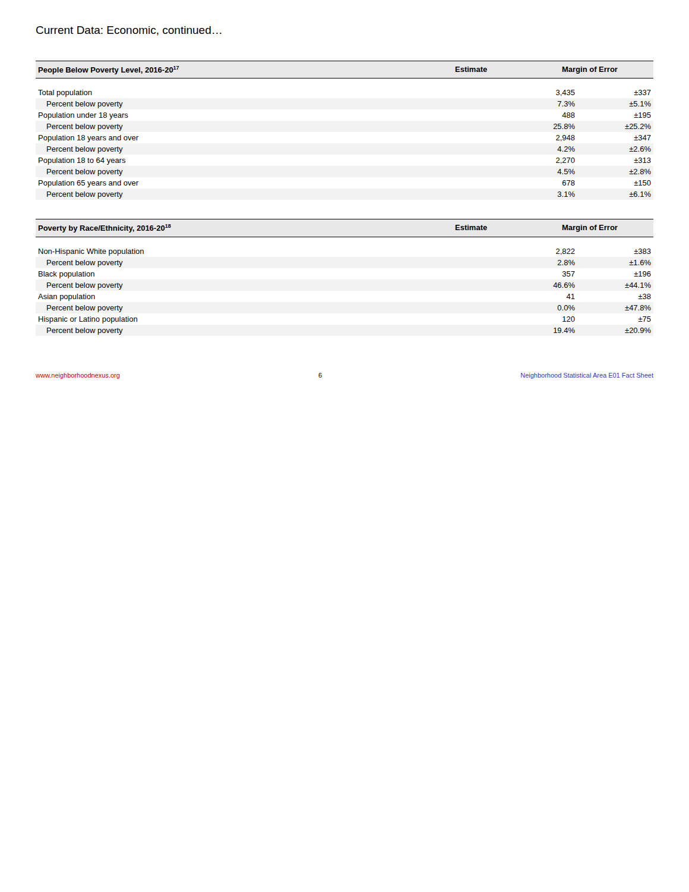Current Data: Economic, continued…
People Below Poverty Level, 2016-20 17 Margin of Error Estimate
| Total population | 3,435 | ±337 |
| Percent below poverty | 7.3% | ±5.1% |
| Population under 18 years | 488 | ±195 |
| Percent below poverty | 25.8% | ±25.2% |
| Population 18 years and over | 2,948 | ±347 |
| Percent below poverty | 4.2% | ±2.6% |
| Population 18 to 64 years | 2,270 | ±313 |
| Percent below poverty | 4.5% | ±2.8% |
| Population 65 years and over | 678 | ±150 |
| Percent below poverty | 3.1% | ±6.1% |
Poverty by Race/Ethnicity, 2016-20 18 Margin of Error Estimate
| Non-Hispanic White population | 2,822 | ±383 |
| Percent below poverty | 2.8% | ±1.6% |
| Black population | 357 | ±196 |
| Percent below poverty | 46.6% | ±44.1% |
| Asian population | 41 | ±38 |
| Percent below poverty | 0.0% | ±47.8% |
| Hispanic or Latino population | 120 | ±75 |
| Percent below poverty | 19.4% | ±20.9% |
www.neighborhoodnexus.org 6 Neighborhood Statistical Area E01 Fact Sheet